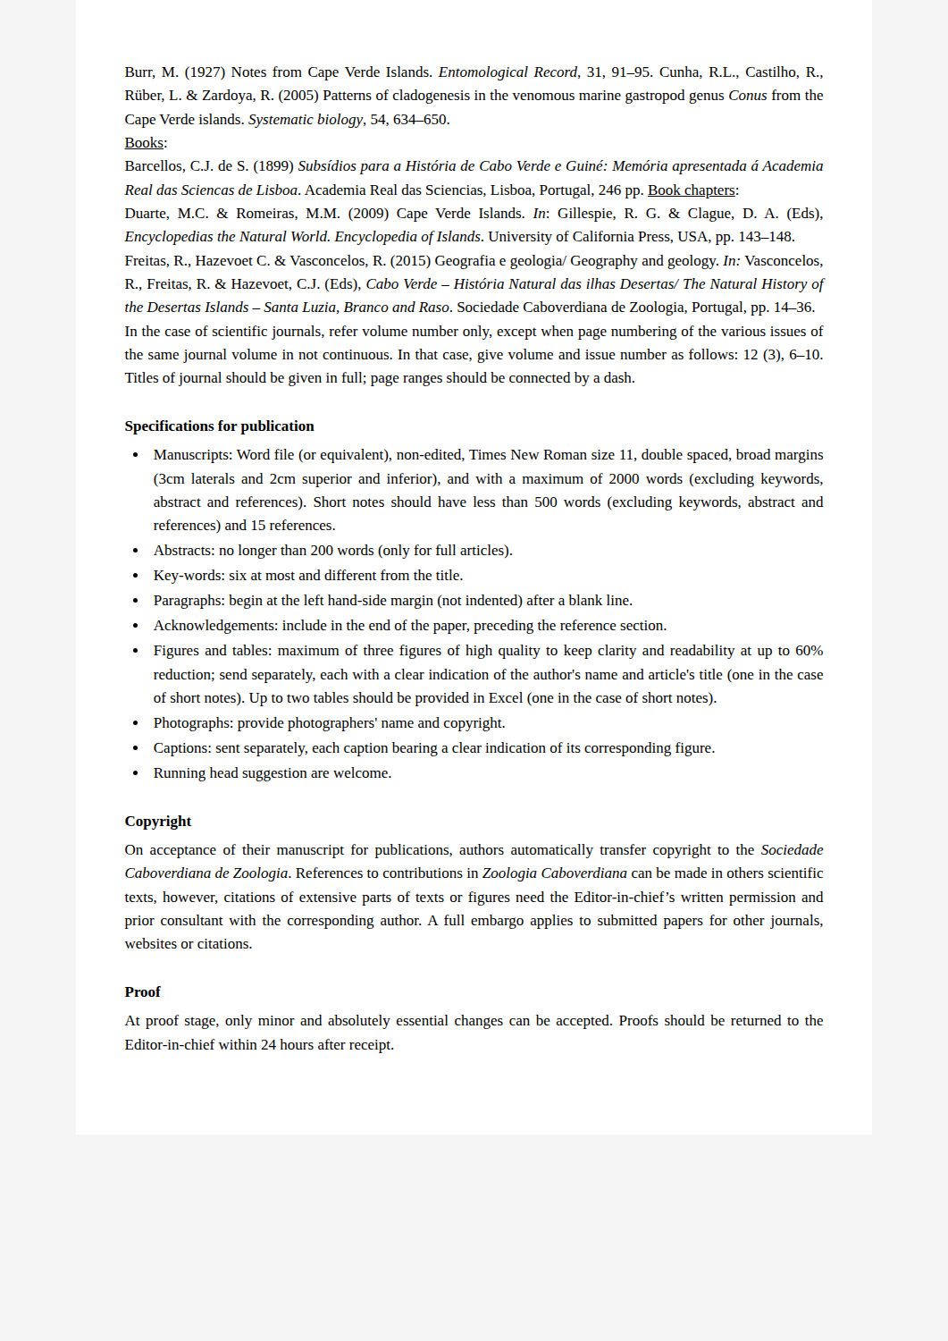Burr, M. (1927) Notes from Cape Verde Islands. Entomological Record, 31, 91–95. Cunha, R.L., Castilho, R., Rüber, L. & Zardoya, R. (2005) Patterns of cladogenesis in the venomous marine gastropod genus Conus from the Cape Verde islands. Systematic biology, 54, 634–650.
Books:
Barcellos, C.J. de S. (1899) Subsídios para a História de Cabo Verde e Guiné: Memória apresentada á Academia Real das Sciencas de Lisboa. Academia Real das Sciencias, Lisboa, Portugal, 246 pp. Book chapters:
Duarte, M.C. & Romeiras, M.M. (2009) Cape Verde Islands. In: Gillespie, R. G. & Clague, D. A. (Eds), Encyclopedias the Natural World. Encyclopedia of Islands. University of California Press, USA, pp. 143–148.
Freitas, R., Hazevoet C. & Vasconcelos, R. (2015) Geografia e geologia/ Geography and geology. In: Vasconcelos, R., Freitas, R. & Hazevoet, C.J. (Eds), Cabo Verde – História Natural das ilhas Desertas/ The Natural History of the Desertas Islands – Santa Luzia, Branco and Raso. Sociedade Caboverdiana de Zoologia, Portugal, pp. 14–36.
In the case of scientific journals, refer volume number only, except when page numbering of the various issues of the same journal volume in not continuous. In that case, give volume and issue number as follows: 12 (3), 6–10. Titles of journal should be given in full; page ranges should be connected by a dash.
Specifications for publication
Manuscripts: Word file (or equivalent), non-edited, Times New Roman size 11, double spaced, broad margins (3cm laterals and 2cm superior and inferior), and with a maximum of 2000 words (excluding keywords, abstract and references). Short notes should have less than 500 words (excluding keywords, abstract and references) and 15 references.
Abstracts: no longer than 200 words (only for full articles).
Key-words: six at most and different from the title.
Paragraphs: begin at the left hand-side margin (not indented) after a blank line.
Acknowledgements: include in the end of the paper, preceding the reference section.
Figures and tables: maximum of three figures of high quality to keep clarity and readability at up to 60% reduction; send separately, each with a clear indication of the author's name and article's title (one in the case of short notes). Up to two tables should be provided in Excel (one in the case of short notes).
Photographs: provide photographers' name and copyright.
Captions: sent separately, each caption bearing a clear indication of its corresponding figure.
Running head suggestion are welcome.
Copyright
On acceptance of their manuscript for publications, authors automatically transfer copyright to the Sociedade Caboverdiana de Zoologia. References to contributions in Zoologia Caboverdiana can be made in others scientific texts, however, citations of extensive parts of texts or figures need the Editor-in-chief’s written permission and prior consultant with the corresponding author. A full embargo applies to submitted papers for other journals, websites or citations.
Proof
At proof stage, only minor and absolutely essential changes can be accepted. Proofs should be returned to the Editor-in-chief within 24 hours after receipt.